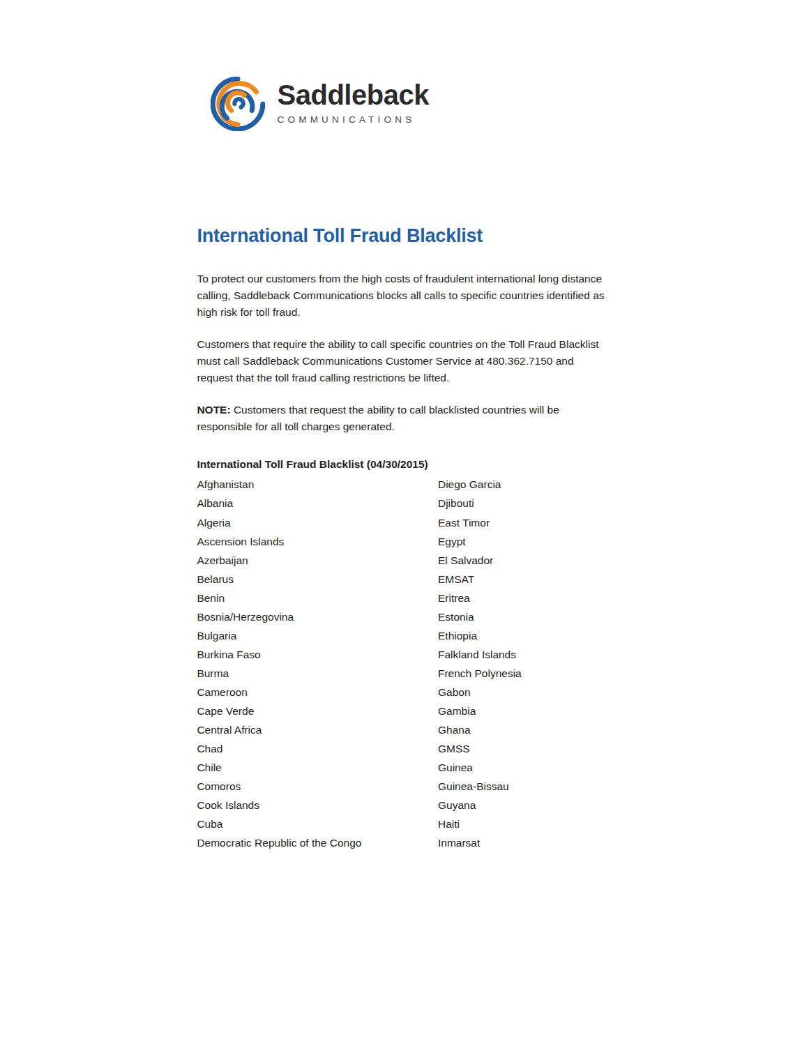Saddleback COMMUNICATIONS
International Toll Fraud Blacklist
To protect our customers from the high costs of fraudulent international long distance calling, Saddleback Communications blocks all calls to specific countries identified as high risk for toll fraud.
Customers that require the ability to call specific countries on the Toll Fraud Blacklist must call Saddleback Communications Customer Service at 480.362.7150 and request that the toll fraud calling restrictions be lifted.
NOTE: Customers that request the ability to call blacklisted countries will be responsible for all toll charges generated.
International Toll Fraud Blacklist (04/30/2015)
Afghanistan
Albania
Algeria
Ascension Islands
Azerbaijan
Belarus
Benin
Bosnia/Herzegovina
Bulgaria
Burkina Faso
Burma
Cameroon
Cape Verde
Central Africa
Chad
Chile
Comoros
Cook Islands
Cuba
Democratic Republic of the Congo
Diego Garcia
Djibouti
East Timor
Egypt
El Salvador
EMSAT
Eritrea
Estonia
Ethiopia
Falkland Islands
French Polynesia
Gabon
Gambia
Ghana
GMSS
Guinea
Guinea-Bissau
Guyana
Haiti
Inmarsat